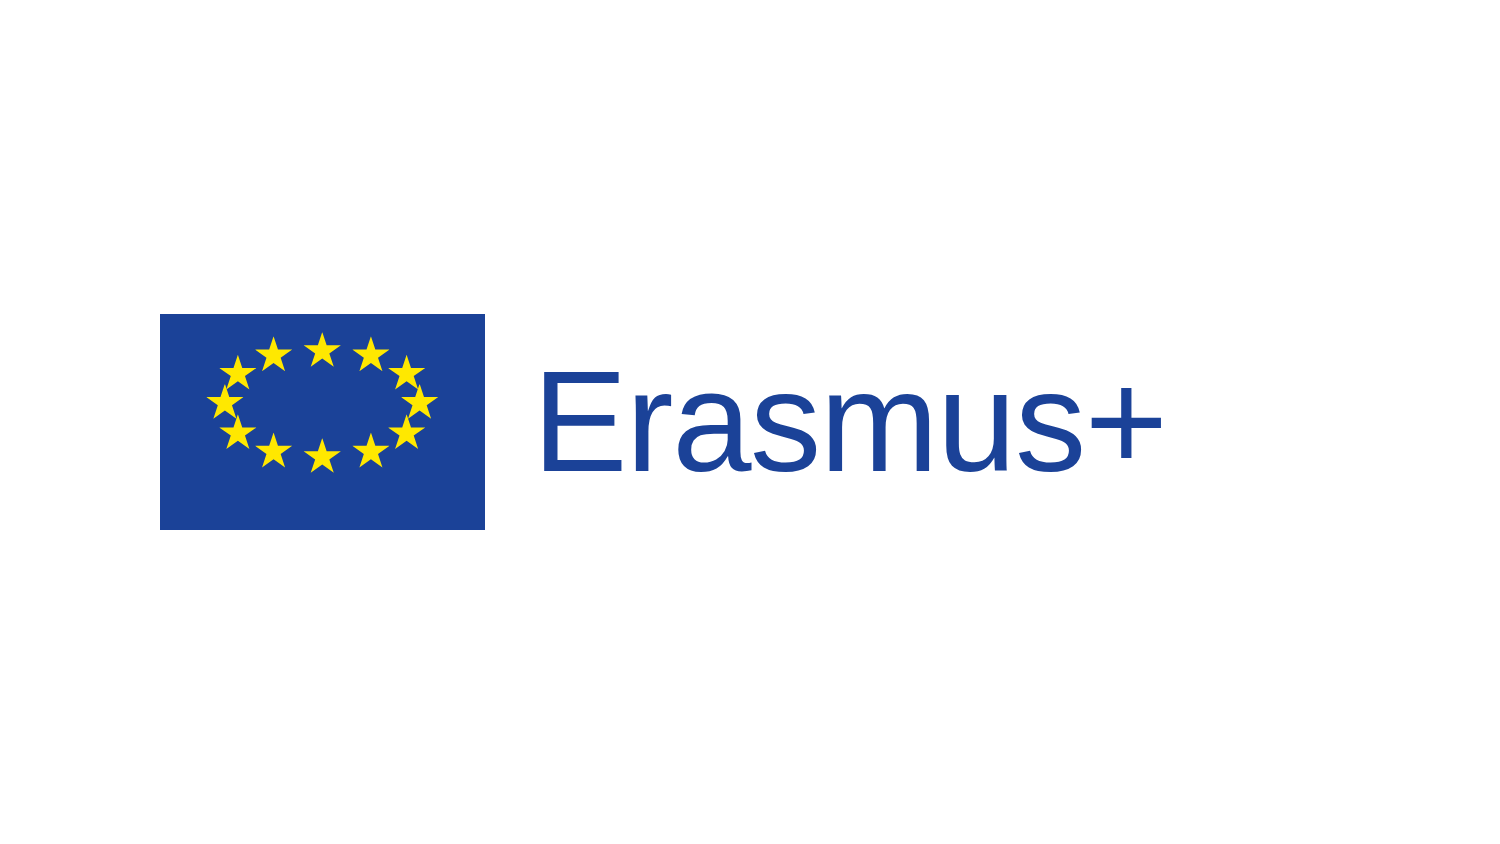Erasmus+